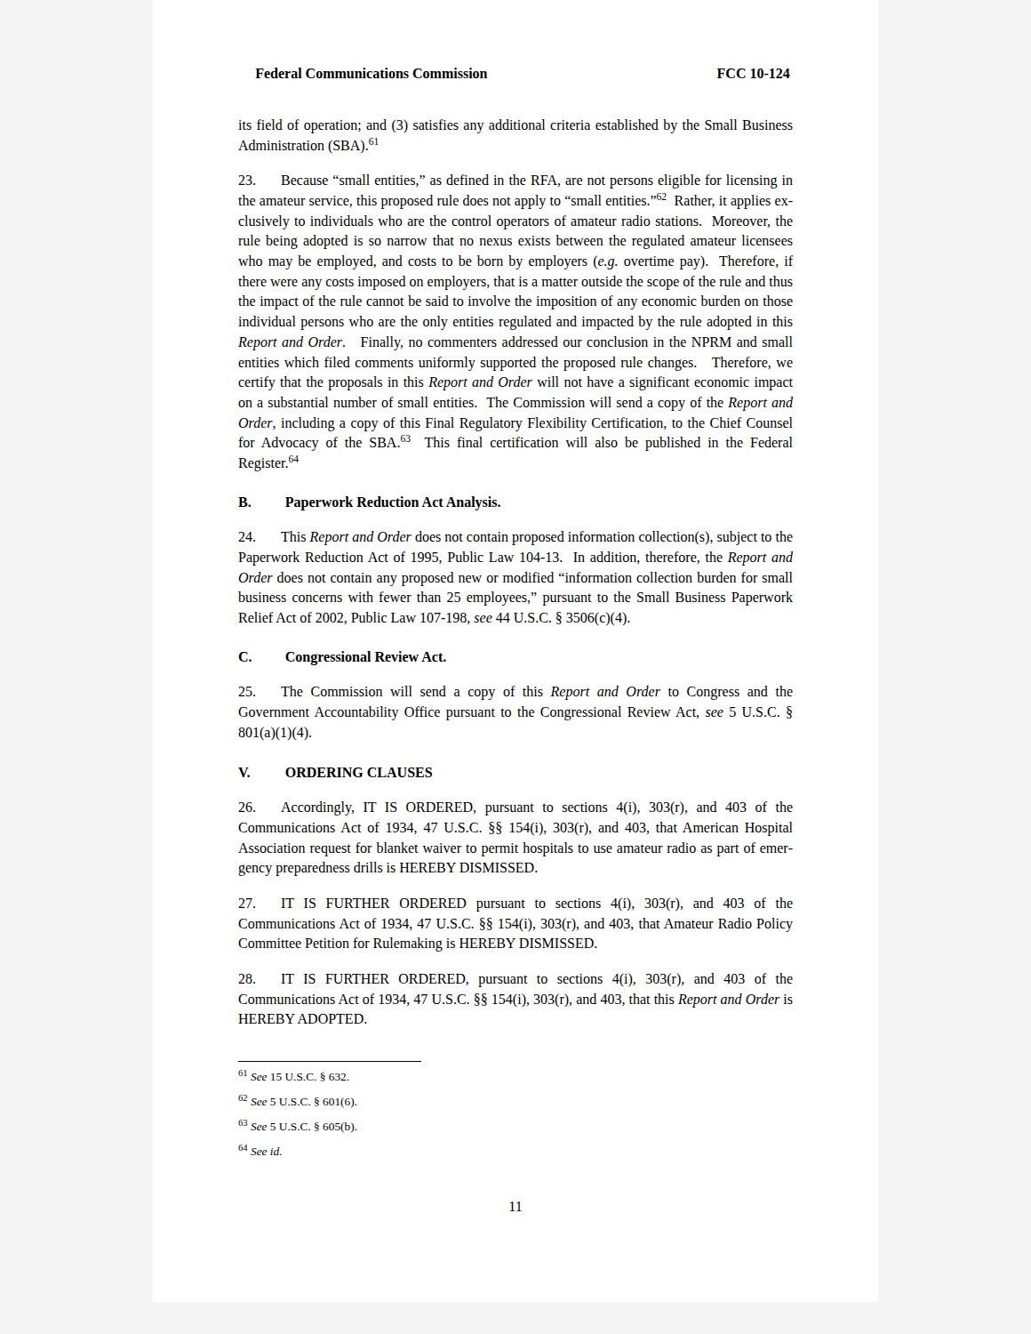Federal Communications Commission FCC 10-124
its field of operation; and (3) satisfies any additional criteria established by the Small Business Administration (SBA).61
23. Because “small entities,” as defined in the RFA, are not persons eligible for licensing in the amateur service, this proposed rule does not apply to “small entities.”62 Rather, it applies exclusively to individuals who are the control operators of amateur radio stations. Moreover, the rule being adopted is so narrow that no nexus exists between the regulated amateur licensees who may be employed, and costs to be born by employers (e.g. overtime pay). Therefore, if there were any costs imposed on employers, that is a matter outside the scope of the rule and thus the impact of the rule cannot be said to involve the imposition of any economic burden on those individual persons who are the only entities regulated and impacted by the rule adopted in this Report and Order. Finally, no commenters addressed our conclusion in the NPRM and small entities which filed comments uniformly supported the proposed rule changes. Therefore, we certify that the proposals in this Report and Order will not have a significant economic impact on a substantial number of small entities. The Commission will send a copy of the Report and Order, including a copy of this Final Regulatory Flexibility Certification, to the Chief Counsel for Advocacy of the SBA.63 This final certification will also be published in the Federal Register.64
B. Paperwork Reduction Act Analysis.
24. This Report and Order does not contain proposed information collection(s), subject to the Paperwork Reduction Act of 1995, Public Law 104-13. In addition, therefore, the Report and Order does not contain any proposed new or modified “information collection burden for small business concerns with fewer than 25 employees,” pursuant to the Small Business Paperwork Relief Act of 2002, Public Law 107-198, see 44 U.S.C. § 3506(c)(4).
C. Congressional Review Act.
25. The Commission will send a copy of this Report and Order to Congress and the Government Accountability Office pursuant to the Congressional Review Act, see 5 U.S.C. § 801(a)(1)(4).
V. ORDERING CLAUSES
26. Accordingly, IT IS ORDERED, pursuant to sections 4(i), 303(r), and 403 of the Communications Act of 1934, 47 U.S.C. §§ 154(i), 303(r), and 403, that American Hospital Association request for blanket waiver to permit hospitals to use amateur radio as part of emergency preparedness drills is HEREBY DISMISSED.
27. IT IS FURTHER ORDERED pursuant to sections 4(i), 303(r), and 403 of the Communications Act of 1934, 47 U.S.C. §§ 154(i), 303(r), and 403, that Amateur Radio Policy Committee Petition for Rulemaking is HEREBY DISMISSED.
28. IT IS FURTHER ORDERED, pursuant to sections 4(i), 303(r), and 403 of the Communications Act of 1934, 47 U.S.C. §§ 154(i), 303(r), and 403, that this Report and Order is HEREBY ADOPTED.
61 See 15 U.S.C. § 632.
62 See 5 U.S.C. § 601(6).
63 See 5 U.S.C. § 605(b).
64 See id.
11